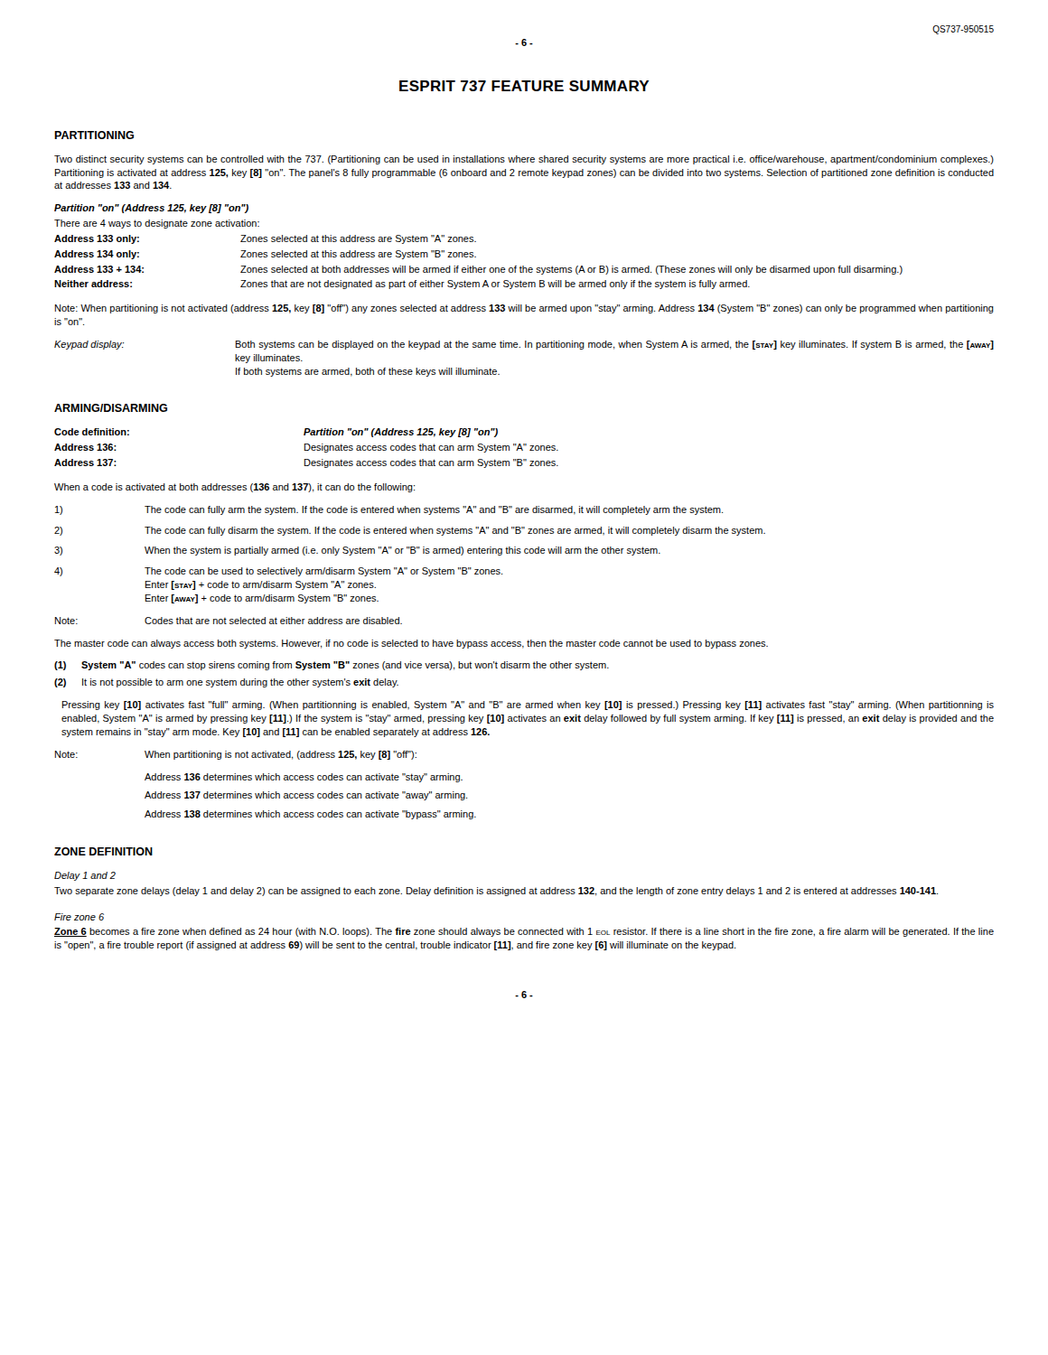QS737-950515 - 6 -
ESPRIT 737 FEATURE SUMMARY
PARTITIONING
Two distinct security systems can be controlled with the 737. (Partitioning can be used in installations where shared security systems are more practical i.e. office/warehouse, apartment/condominium complexes.) Partitioning is activated at address 125, key [8] "on". The panel's 8 fully programmable (6 onboard and 2 remote keypad zones) can be divided into two systems. Selection of partitioned zone definition is conducted at addresses 133 and 134.
Partition "on" (Address 125, key [8] "on")
There are 4 ways to designate zone activation:
| Address 133 only: | Zones selected at this address are System "A" zones. |
| Address 134 only: | Zones selected at this address are System "B" zones. |
| Address 133 + 134: | Zones selected at both addresses will be armed if either one of the systems (A or B) is armed. (These zones will only be disarmed upon full disarming.) |
| Neither address: | Zones that are not designated as part of either System A or System B will be armed only if the system is fully armed. |
Note: When partitioning is not activated (address 125, key [8] "off") any zones selected at address 133 will be armed upon "stay" arming. Address 134 (System "B" zones) can only be programmed when partitioning is "on".
Keypad display:
Both systems can be displayed on the keypad at the same time. In partitioning mode, when System A is armed, the [stay] key illuminates. If system B is armed, the [away] key illuminates.
If both systems are armed, both of these keys will illuminate.
ARMING/DISARMING
| Code definition: | Partition "on" (Address 125, key [8] "on") |
| Address 136: | Designates access codes that can arm System "A" zones. |
| Address 137: | Designates access codes that can arm System "B" zones. |
When a code is activated at both addresses (136 and 137), it can do the following:
1) The code can fully arm the system. If the code is entered when systems "A" and "B" are disarmed, it will completely arm the system.
2) The code can fully disarm the system. If the code is entered when systems "A" and "B" zones are armed, it will completely disarm the system.
3) When the system is partially armed (i.e. only System "A" or "B" is armed) entering this code will arm the other system.
4) The code can be used to selectively arm/disarm System "A" or System "B" zones.
Enter [stay] + code to arm/disarm System "A" zones.
Enter [away] + code to arm/disarm System "B" zones.
Note:
Codes that are not selected at either address are disabled.
The master code can always access both systems. However, if no code is selected to have bypass access, then the master code cannot be used to bypass zones.
(1) System "A" codes can stop sirens coming from System "B" zones (and vice versa), but won't disarm the other system.
(2) It is not possible to arm one system during the other system's exit delay.
Pressing key [10] activates fast "full" arming. (When partitionning is enabled, System "A" and "B" are armed when key [10] is pressed.) Pressing key [11] activates fast "stay" arming. (When partitionning is enabled, System "A" is armed by pressing key [11].) If the system is "stay" armed, pressing key [10] activates an exit delay followed by full system arming. If key [11] is pressed, an exit delay is provided and the system remains in "stay" arm mode. Key [10] and [11] can be enabled separately at address 126.
Note:
When partitioning is not activated, (address 125, key [8] "off"):
Address 136 determines which access codes can activate "stay" arming.
Address 137 determines which access codes can activate "away" arming.
Address 138 determines which access codes can activate "bypass" arming.
ZONE DEFINITION
Delay 1 and 2
Two separate zone delays (delay 1 and delay 2) can be assigned to each zone. Delay definition is assigned at address 132, and the length of zone entry delays 1 and 2 is entered at addresses 140-141.
Fire zone 6
Zone 6 becomes a fire zone when defined as 24 hour (with N.O. loops). The fire zone should always be connected with 1 eol resistor. If there is a line short in the fire zone, a fire alarm will be generated. If the line is "open", a fire trouble report (if assigned at address 69) will be sent to the central, trouble indicator [11], and fire zone key [6] will illuminate on the keypad.
- 6 -